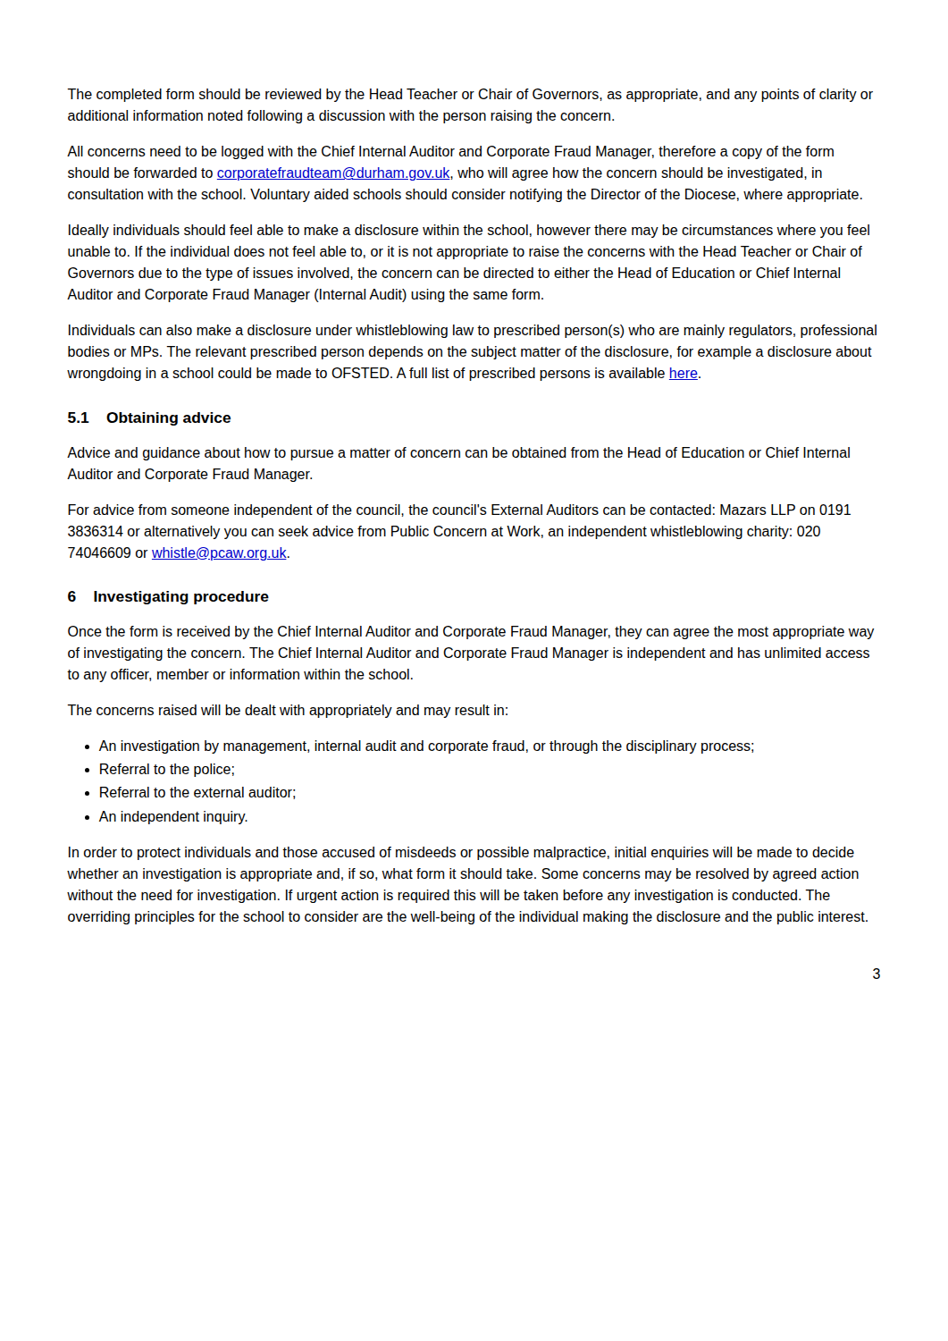The completed form should be reviewed by the Head Teacher or Chair of Governors, as appropriate, and any points of clarity or additional information noted following a discussion with the person raising the concern.
All concerns need to be logged with the Chief Internal Auditor and Corporate Fraud Manager, therefore a copy of the form should be forwarded to corporatefraudteam@durham.gov.uk, who will agree how the concern should be investigated, in consultation with the school. Voluntary aided schools should consider notifying the Director of the Diocese, where appropriate.
Ideally individuals should feel able to make a disclosure within the school, however there may be circumstances where you feel unable to. If the individual does not feel able to, or it is not appropriate to raise the concerns with the Head Teacher or Chair of Governors due to the type of issues involved, the concern can be directed to either the Head of Education or Chief Internal Auditor and Corporate Fraud Manager (Internal Audit) using the same form.
Individuals can also make a disclosure under whistleblowing law to prescribed person(s) who are mainly regulators, professional bodies or MPs. The relevant prescribed person depends on the subject matter of the disclosure, for example a disclosure about wrongdoing in a school could be made to OFSTED. A full list of prescribed persons is available here.
5.1 Obtaining advice
Advice and guidance about how to pursue a matter of concern can be obtained from the Head of Education or Chief Internal Auditor and Corporate Fraud Manager.
For advice from someone independent of the council, the council's External Auditors can be contacted: Mazars LLP on 0191 3836314 or alternatively you can seek advice from Public Concern at Work, an independent whistleblowing charity: 020 74046609 or whistle@pcaw.org.uk.
6 Investigating procedure
Once the form is received by the Chief Internal Auditor and Corporate Fraud Manager, they can agree the most appropriate way of investigating the concern. The Chief Internal Auditor and Corporate Fraud Manager is independent and has unlimited access to any officer, member or information within the school.
The concerns raised will be dealt with appropriately and may result in:
An investigation by management, internal audit and corporate fraud, or through the disciplinary process;
Referral to the police;
Referral to the external auditor;
An independent inquiry.
In order to protect individuals and those accused of misdeeds or possible malpractice, initial enquiries will be made to decide whether an investigation is appropriate and, if so, what form it should take. Some concerns may be resolved by agreed action without the need for investigation. If urgent action is required this will be taken before any investigation is conducted. The overriding principles for the school to consider are the well-being of the individual making the disclosure and the public interest.
3